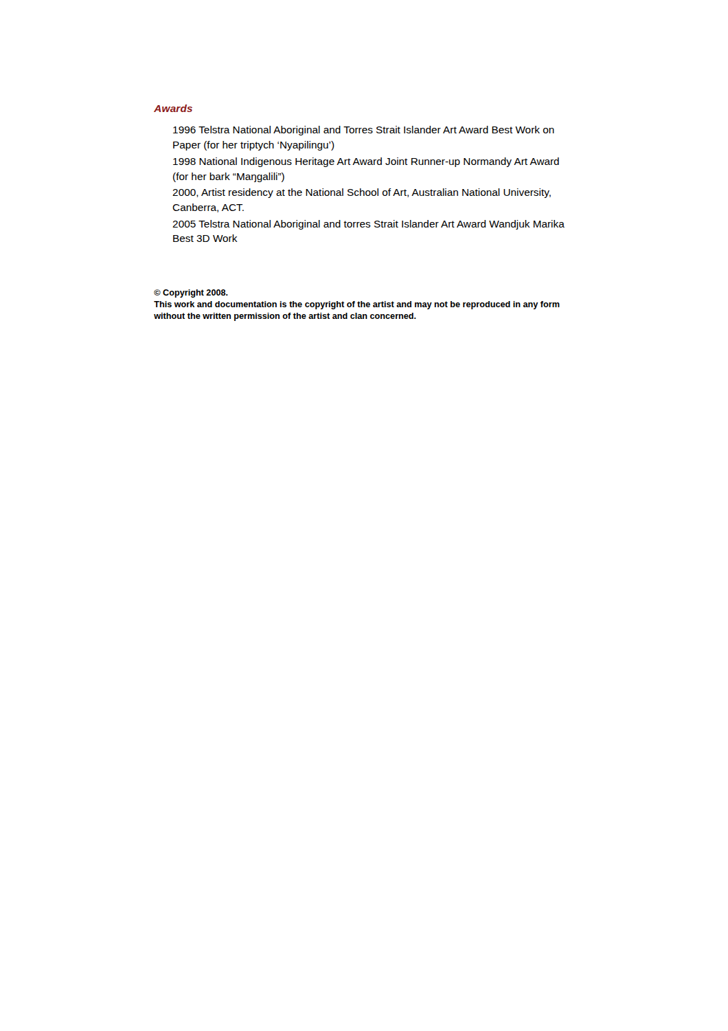Awards
1996 Telstra National Aboriginal and Torres Strait Islander Art Award Best Work on Paper (for her triptych ‘Nyapilingu’)
1998 National Indigenous Heritage Art Award Joint Runner-up Normandy Art Award (for her bark “Maŋgalili”)
2000, Artist residency at the National School of Art, Australian National University, Canberra, ACT.
2005 Telstra National Aboriginal and torres Strait Islander Art Award Wandjuk Marika Best 3D Work
© Copyright 2008.
This work and documentation is the copyright of the artist and may not be reproduced in any form without the written permission of the artist and clan concerned.